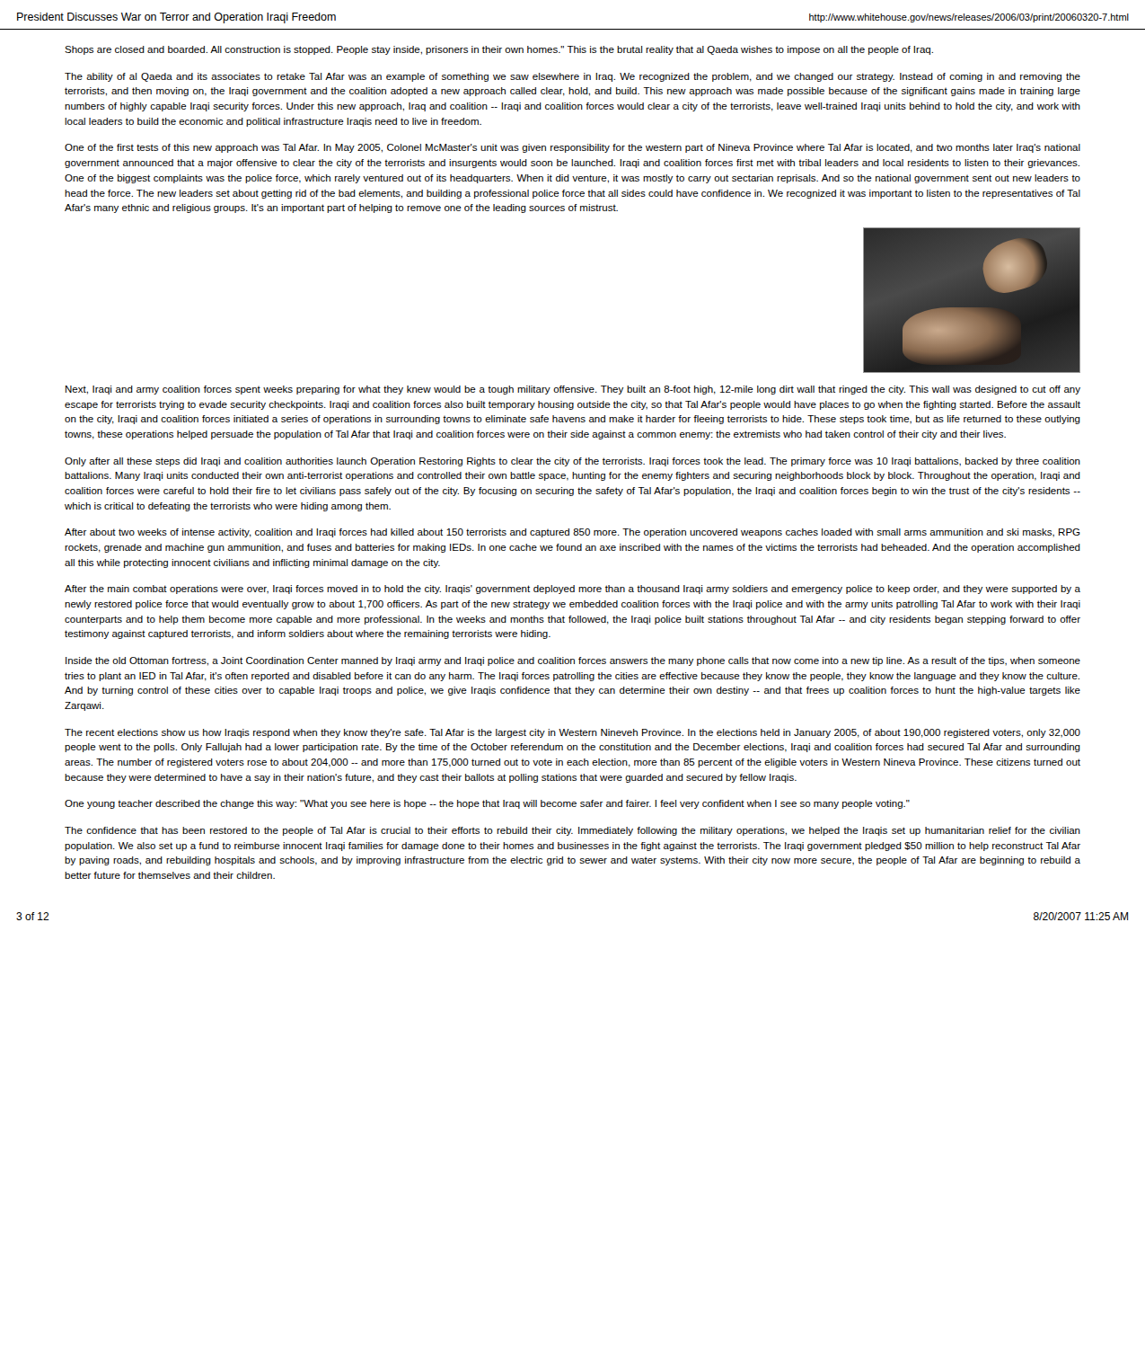President Discusses War on Terror and Operation Iraqi Freedom
http://www.whitehouse.gov/news/releases/2006/03/print/20060320-7.html
Shops are closed and boarded. All construction is stopped. People stay inside, prisoners in their own homes." This is the brutal reality that al Qaeda wishes to impose on all the people of Iraq.
The ability of al Qaeda and its associates to retake Tal Afar was an example of something we saw elsewhere in Iraq. We recognized the problem, and we changed our strategy. Instead of coming in and removing the terrorists, and then moving on, the Iraqi government and the coalition adopted a new approach called clear, hold, and build. This new approach was made possible because of the significant gains made in training large numbers of highly capable Iraqi security forces. Under this new approach, Iraq and coalition -- Iraqi and coalition forces would clear a city of the terrorists, leave well-trained Iraqi units behind to hold the city, and work with local leaders to build the economic and political infrastructure Iraqis need to live in freedom.
One of the first tests of this new approach was Tal Afar. In May 2005, Colonel McMaster's unit was given responsibility for the western part of Nineva Province where Tal Afar is located, and two months later Iraq's national government announced that a major offensive to clear the city of the terrorists and insurgents would soon be launched. Iraqi and coalition forces first met with tribal leaders and local residents to listen to their grievances. One of the biggest complaints was the police force, which rarely ventured out of its headquarters. When it did venture, it was mostly to carry out sectarian reprisals. And so the national government sent out new leaders to head the force. The new leaders set about getting rid of the bad elements, and building a professional police force that all sides could have confidence in. We recognized it was important to listen to the representatives of Tal Afar's many ethnic and religious groups. It's an important part of helping to remove one of the leading sources of mistrust.
Next, Iraqi and army coalition forces spent weeks preparing for what they knew would be a tough military offensive. They built an 8-foot high, 12-mile long dirt wall that ringed the city. This wall was designed to cut off any escape for terrorists trying to evade security checkpoints. Iraqi and coalition forces also built temporary housing outside the city, so that Tal Afar's people would have places to go when the fighting started. Before the assault on the city, Iraqi and coalition forces initiated a series of operations in surrounding towns to eliminate safe havens and make it harder for fleeing terrorists to hide. These steps took time, but as life returned to these outlying towns, these operations helped persuade the population of Tal Afar that Iraqi and coalition forces were on their side against a common enemy: the extremists who had taken control of their city and their lives.
Only after all these steps did Iraqi and coalition authorities launch Operation Restoring Rights to clear the city of the terrorists. Iraqi forces took the lead. The primary force was 10 Iraqi battalions, backed by three coalition battalions. Many Iraqi units conducted their own anti-terrorist operations and controlled their own battle space, hunting for the enemy fighters and securing neighborhoods block by block. Throughout the operation, Iraqi and coalition forces were careful to hold their fire to let civilians pass safely out of the city. By focusing on securing the safety of Tal Afar's population, the Iraqi and coalition forces begin to win the trust of the city's residents -- which is critical to defeating the terrorists who were hiding among them.
After about two weeks of intense activity, coalition and Iraqi forces had killed about 150 terrorists and captured 850 more. The operation uncovered weapons caches loaded with small arms ammunition and ski masks, RPG rockets, grenade and machine gun ammunition, and fuses and batteries for making IEDs. In one cache we found an axe inscribed with the names of the victims the terrorists had beheaded. And the operation accomplished all this while protecting innocent civilians and inflicting minimal damage on the city.
After the main combat operations were over, Iraqi forces moved in to hold the city. Iraqis' government deployed more than a thousand Iraqi army soldiers and emergency police to keep order, and they were supported by a newly restored police force that would eventually grow to about 1,700 officers. As part of the new strategy we embedded coalition forces with the Iraqi police and with the army units patrolling Tal Afar to work with their Iraqi counterparts and to help them become more capable and more professional. In the weeks and months that followed, the Iraqi police built stations throughout Tal Afar -- and city residents began stepping forward to offer testimony against captured terrorists, and inform soldiers about where the remaining terrorists were hiding.
Inside the old Ottoman fortress, a Joint Coordination Center manned by Iraqi army and Iraqi police and coalition forces answers the many phone calls that now come into a new tip line. As a result of the tips, when someone tries to plant an IED in Tal Afar, it's often reported and disabled before it can do any harm. The Iraqi forces patrolling the cities are effective because they know the people, they know the language and they know the culture. And by turning control of these cities over to capable Iraqi troops and police, we give Iraqis confidence that they can determine their own destiny -- and that frees up coalition forces to hunt the high-value targets like Zarqawi.
The recent elections show us how Iraqis respond when they know they're safe. Tal Afar is the largest city in Western Nineveh Province. In the elections held in January 2005, of about 190,000 registered voters, only 32,000 people went to the polls. Only Fallujah had a lower participation rate. By the time of the October referendum on the constitution and the December elections, Iraqi and coalition forces had secured Tal Afar and surrounding areas. The number of registered voters rose to about 204,000 -- and more than 175,000 turned out to vote in each election, more than 85 percent of the eligible voters in Western Nineva Province. These citizens turned out because they were determined to have a say in their nation's future, and they cast their ballots at polling stations that were guarded and secured by fellow Iraqis.
One young teacher described the change this way: "What you see here is hope -- the hope that Iraq will become safer and fairer. I feel very confident when I see so many people voting."
The confidence that has been restored to the people of Tal Afar is crucial to their efforts to rebuild their city. Immediately following the military operations, we helped the Iraqis set up humanitarian relief for the civilian population. We also set up a fund to reimburse innocent Iraqi families for damage done to their homes and businesses in the fight against the terrorists. The Iraqi government pledged $50 million to help reconstruct Tal Afar by paving roads, and rebuilding hospitals and schools, and by improving infrastructure from the electric grid to sewer and water systems. With their city now more secure, the people of Tal Afar are beginning to rebuild a better future for themselves and their children.
3 of 12
8/20/2007 11:25 AM